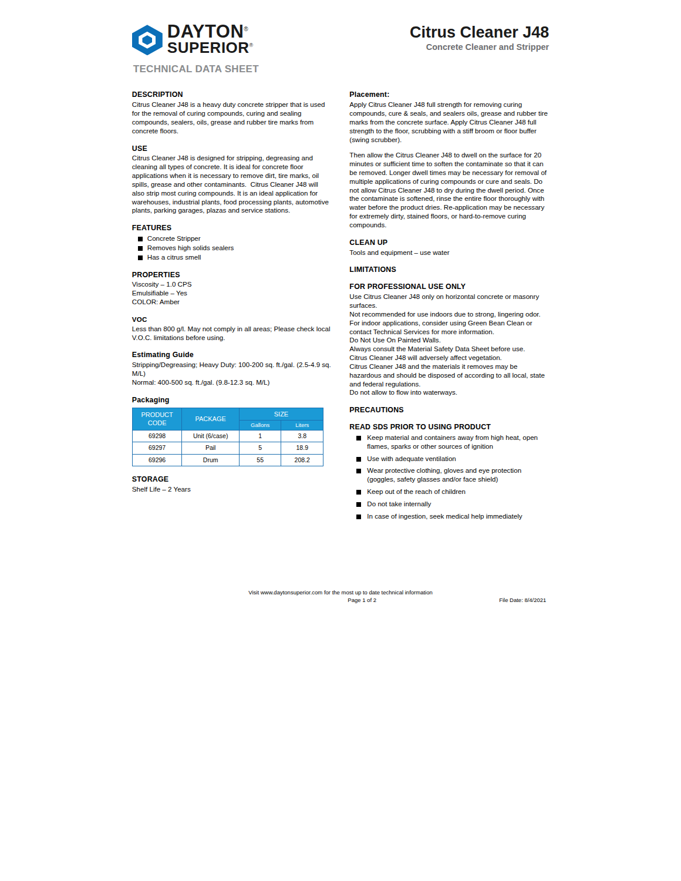DAYTON®
SUPERIOR®
Citrus Cleaner J48
Concrete Cleaner and Stripper
TECHNICAL DATA SHEET
DESCRIPTION
Citrus Cleaner J48 is a heavy duty concrete stripper that is used for the removal of curing compounds, curing and sealing compounds, sealers, oils, grease and rubber tire marks from concrete floors.
USE
Citrus Cleaner J48 is designed for stripping, degreasing and cleaning all types of concrete. It is ideal for concrete floor applications when it is necessary to remove dirt, tire marks, oil spills, grease and other contaminants. Citrus Cleaner J48 will also strip most curing compounds. It is an ideal application for warehouses, industrial plants, food processing plants, automotive plants, parking garages, plazas and service stations.
FEATURES
Concrete Stripper
Removes high solids sealers
Has a citrus smell
PROPERTIES
Viscosity – 1.0 CPS
Emulsifiable – Yes
COLOR: Amber
VOC
Less than 800 g/l. May not comply in all areas; Please check local V.O.C. limitations before using.
Estimating Guide
Stripping/Degreasing; Heavy Duty: 100-200 sq. ft./gal. (2.5-4.9 sq. M/L)
Normal: 400-500 sq. ft./gal. (9.8-12.3 sq. M/L)
Packaging
| PRODUCT CODE | PACKAGE | SIZE |
| --- | --- | --- |
| Gallons | Liters |
| 69298 | Unit (6/case) | 1 | 3.8 |
| 69297 | Pail | 5 | 18.9 |
| 69296 | Drum | 55 | 208.2 |
STORAGE
Shelf Life – 2 Years
Placement:
Apply Citrus Cleaner J48 full strength for removing curing compounds, cure & seals, and sealers oils, grease and rubber tire marks from the concrete surface. Apply Citrus Cleaner J48 full strength to the floor, scrubbing with a stiff broom or floor buffer (swing scrubber).
Then allow the Citrus Cleaner J48 to dwell on the surface for 20 minutes or sufficient time to soften the contaminate so that it can be removed. Longer dwell times may be necessary for removal of multiple applications of curing compounds or cure and seals. Do not allow Citrus Cleaner J48 to dry during the dwell period. Once the contaminate is softened, rinse the entire floor thoroughly with water before the product dries. Re-application may be necessary for extremely dirty, stained floors, or hard-to-remove curing compounds.
CLEAN UP
Tools and equipment – use water
LIMITATIONS
FOR PROFESSIONAL USE ONLY
Use Citrus Cleaner J48 only on horizontal concrete or masonry surfaces.
Not recommended for use indoors due to strong, lingering odor. For indoor applications, consider using Green Bean Clean or contact Technical Services for more information.
Do Not Use On Painted Walls.
Always consult the Material Safety Data Sheet before use.
Citrus Cleaner J48 will adversely affect vegetation.
Citrus Cleaner J48 and the materials it removes may be hazardous and should be disposed of according to all local, state and federal regulations.
Do not allow to flow into waterways.
PRECAUTIONS
READ SDS PRIOR TO USING PRODUCT
Keep material and containers away from high heat, open flames, sparks or other sources of ignition
Use with adequate ventilation
Wear protective clothing, gloves and eye protection (goggles, safety glasses and/or face shield)
Keep out of the reach of children
Do not take internally
In case of ingestion, seek medical help immediately
Visit www.daytonsuperior.com for the most up to date technical information
Page 1 of 2
File Date: 8/4/2021